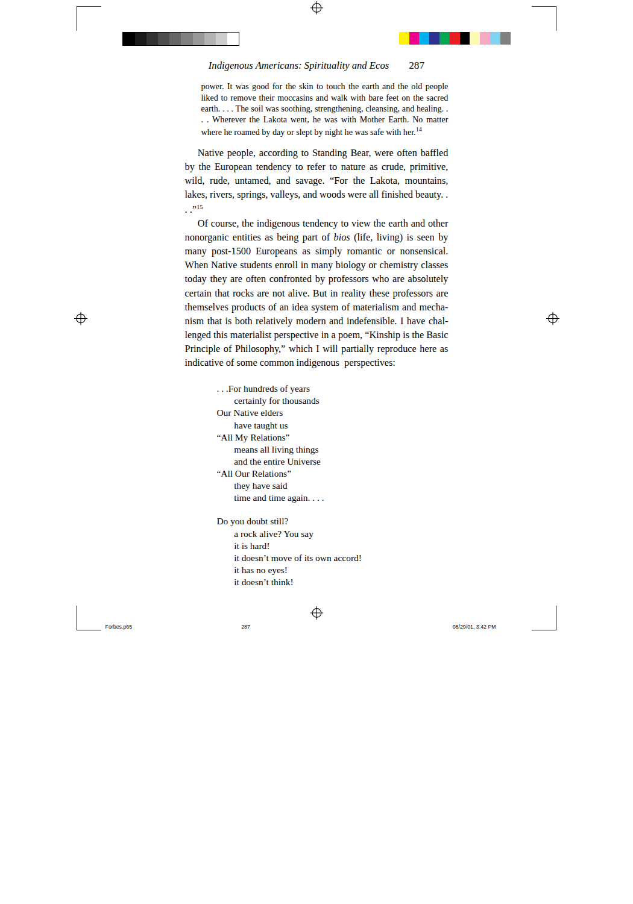Indigenous Americans: Spirituality and Ecos 287
power. It was good for the skin to touch the earth and the old people liked to remove their moccasins and walk with bare feet on the sacred earth. . . . The soil was soothing, strengthening, cleansing, and healing. . . . Wherever the Lakota went, he was with Mother Earth. No matter where he roamed by day or slept by night he was safe with her.14
Native people, according to Standing Bear, were often baffled by the European tendency to refer to nature as crude, primitive, wild, rude, untamed, and savage. “For the Lakota, mountains, lakes, rivers, springs, valleys, and woods were all finished beauty. . . .”15
Of course, the indigenous tendency to view the earth and other nonorganic entities as being part of bios (life, living) is seen by many post-1500 Europeans as simply romantic or nonsensical. When Native students enroll in many biology or chemistry classes today they are often confronted by professors who are absolutely certain that rocks are not alive. But in reality these professors are themselves products of an idea system of materialism and mechanism that is both relatively modern and indefensible. I have challenged this materialist perspective in a poem, “Kinship is the Basic Principle of Philosophy,” which I will partially reproduce here as indicative of some common indigenous perspectives:
. . .For hundreds of years
certainly for thousands
Our Native elders
have taught us
“All My Relations”
means all living things
and the entire Universe
“All Our Relations”
they have said
time and time again. . . .
Do you doubt still?
a rock alive? You say
it is hard!
it doesn’t move of its own accord!
it has no eyes!
it doesn’t think!
Forbes.p65 287 08/29/01, 3:42 PM